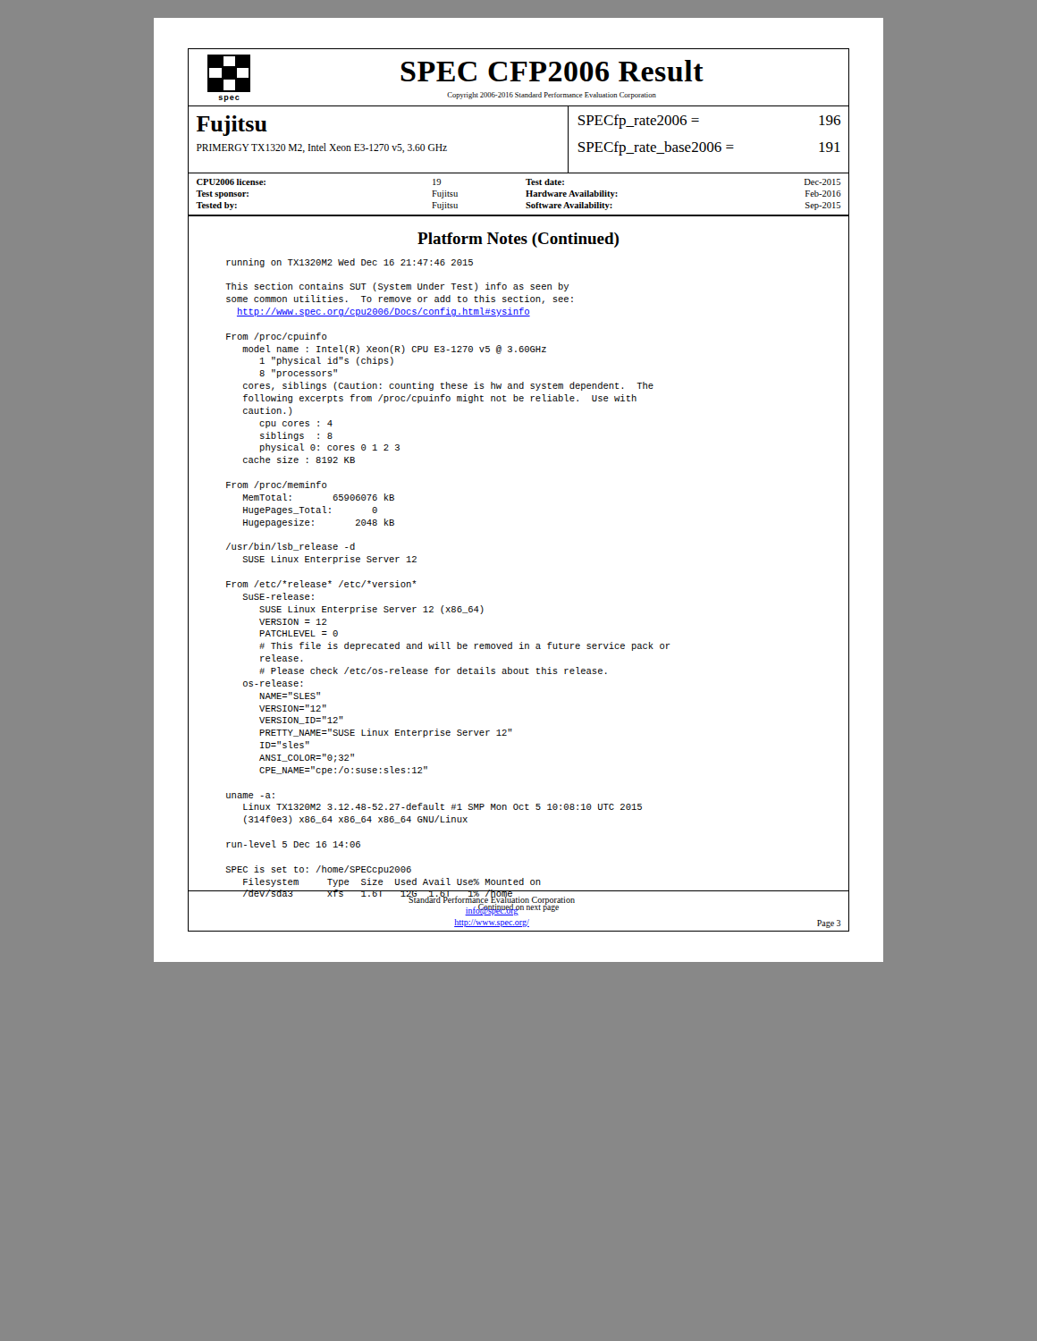spec
SPEC CFP2006 Result
Copyright 2006-2016 Standard Performance Evaluation Corporation
Fujitsu
PRIMERGY TX1320 M2, Intel Xeon E3-1270 v5, 3.60 GHz
SPECfp_rate2006 =196
SPECfp_rate_base2006 =191
| CPU2006 license: | 19 |
| Test sponsor: | Fujitsu |
| Tested by: | Fujitsu |
| Test date: | Dec-2015 |
| Hardware Availability: | Feb-2016 |
| Software Availability: | Sep-2015 |
Platform Notes (Continued)
   running on TX1320M2 Wed Dec 16 21:47:46 2015

   This section contains SUT (System Under Test) info as seen by
   some common utilities.  To remove or add to this section, see:
     http://www.spec.org/cpu2006/Docs/config.html#sysinfo

   From /proc/cpuinfo
      model name : Intel(R) Xeon(R) CPU E3-1270 v5 @ 3.60GHz
         1 "physical id"s (chips)
         8 "processors"
      cores, siblings (Caution: counting these is hw and system dependent.  The
      following excerpts from /proc/cpuinfo might not be reliable.  Use with
      caution.)
         cpu cores : 4
         siblings  : 8
         physical 0: cores 0 1 2 3
      cache size : 8192 KB

   From /proc/meminfo
      MemTotal:       65906076 kB
      HugePages_Total:       0
      Hugepagesize:       2048 kB

   /usr/bin/lsb_release -d
      SUSE Linux Enterprise Server 12

   From /etc/*release* /etc/*version*
      SuSE-release:
         SUSE Linux Enterprise Server 12 (x86_64)
         VERSION = 12
         PATCHLEVEL = 0
         # This file is deprecated and will be removed in a future service pack or
         release.
         # Please check /etc/os-release for details about this release.
      os-release:
         NAME="SLES"
         VERSION="12"
         VERSION_ID="12"
         PRETTY_NAME="SUSE Linux Enterprise Server 12"
         ID="sles"
         ANSI_COLOR="0;32"
         CPE_NAME="cpe:/o:suse:sles:12"

   uname -a:
      Linux TX1320M2 3.12.48-52.27-default #1 SMP Mon Oct 5 10:08:10 UTC 2015
      (314f0e3) x86_64 x86_64 x86_64 GNU/Linux

   run-level 5 Dec 16 14:06

   SPEC is set to: /home/SPECcpu2006
      Filesystem     Type  Size  Used Avail Use% Mounted on
      /dev/sda3      xfs   1.6T   12G  1.6T   1% /home
Continued on next page
Standard Performance Evaluation Corporation
info@spec.org
http://www.spec.org/
Page 3